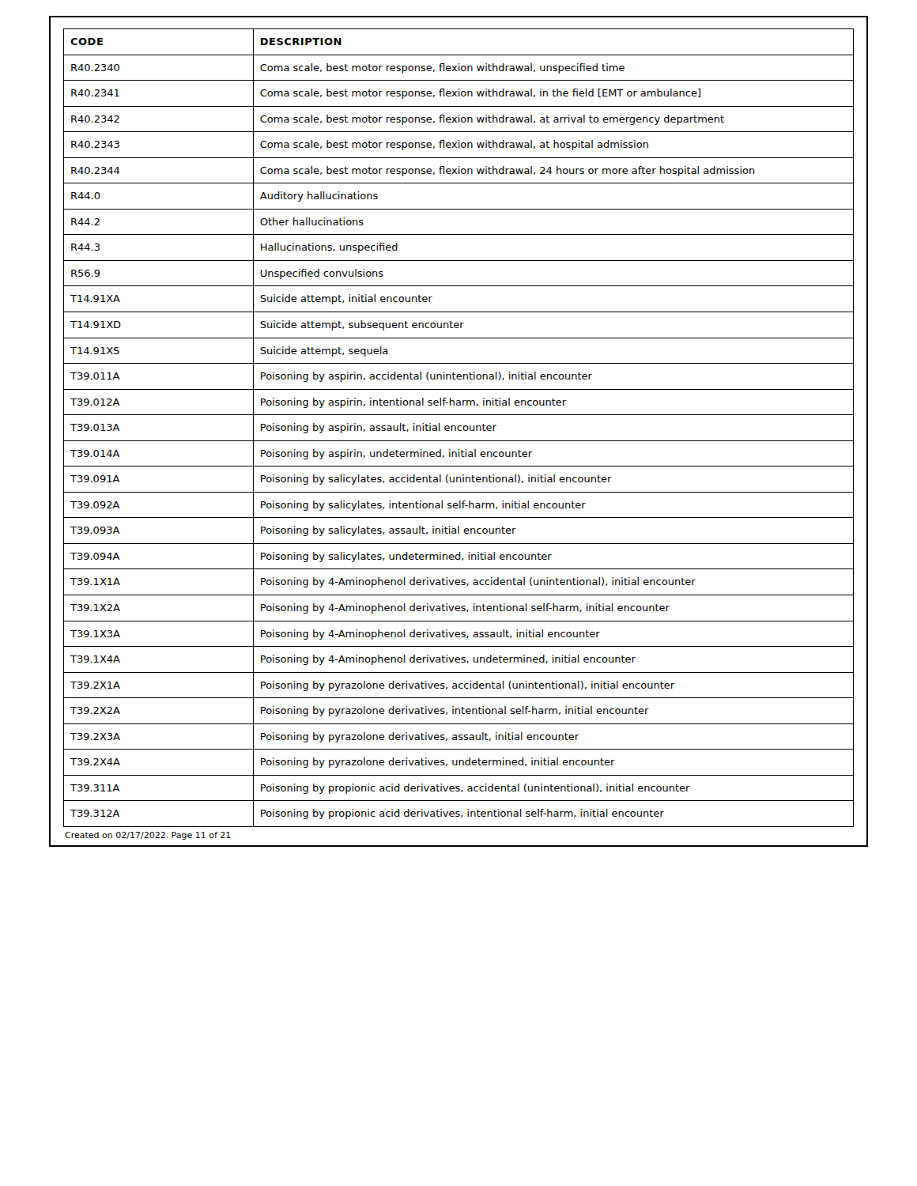| CODE | DESCRIPTION |
| --- | --- |
| R40.2340 | Coma scale, best motor response, flexion withdrawal, unspecified time |
| R40.2341 | Coma scale, best motor response, flexion withdrawal, in the field [EMT or ambulance] |
| R40.2342 | Coma scale, best motor response, flexion withdrawal, at arrival to emergency department |
| R40.2343 | Coma scale, best motor response, flexion withdrawal, at hospital admission |
| R40.2344 | Coma scale, best motor response, flexion withdrawal, 24 hours or more after hospital admission |
| R44.0 | Auditory hallucinations |
| R44.2 | Other hallucinations |
| R44.3 | Hallucinations, unspecified |
| R56.9 | Unspecified convulsions |
| T14.91XA | Suicide attempt, initial encounter |
| T14.91XD | Suicide attempt, subsequent encounter |
| T14.91XS | Suicide attempt, sequela |
| T39.011A | Poisoning by aspirin, accidental (unintentional), initial encounter |
| T39.012A | Poisoning by aspirin, intentional self-harm, initial encounter |
| T39.013A | Poisoning by aspirin, assault, initial encounter |
| T39.014A | Poisoning by aspirin, undetermined, initial encounter |
| T39.091A | Poisoning by salicylates, accidental (unintentional), initial encounter |
| T39.092A | Poisoning by salicylates, intentional self-harm, initial encounter |
| T39.093A | Poisoning by salicylates, assault, initial encounter |
| T39.094A | Poisoning by salicylates, undetermined, initial encounter |
| T39.1X1A | Poisoning by 4-Aminophenol derivatives, accidental (unintentional), initial encounter |
| T39.1X2A | Poisoning by 4-Aminophenol derivatives, intentional self-harm, initial encounter |
| T39.1X3A | Poisoning by 4-Aminophenol derivatives, assault, initial encounter |
| T39.1X4A | Poisoning by 4-Aminophenol derivatives, undetermined, initial encounter |
| T39.2X1A | Poisoning by pyrazolone derivatives, accidental (unintentional), initial encounter |
| T39.2X2A | Poisoning by pyrazolone derivatives, intentional self-harm, initial encounter |
| T39.2X3A | Poisoning by pyrazolone derivatives, assault, initial encounter |
| T39.2X4A | Poisoning by pyrazolone derivatives, undetermined, initial encounter |
| T39.311A | Poisoning by propionic acid derivatives, accidental (unintentional), initial encounter |
| T39.312A | Poisoning by propionic acid derivatives, intentional self-harm, initial encounter |
Created on 02/17/2022. Page 11 of 21